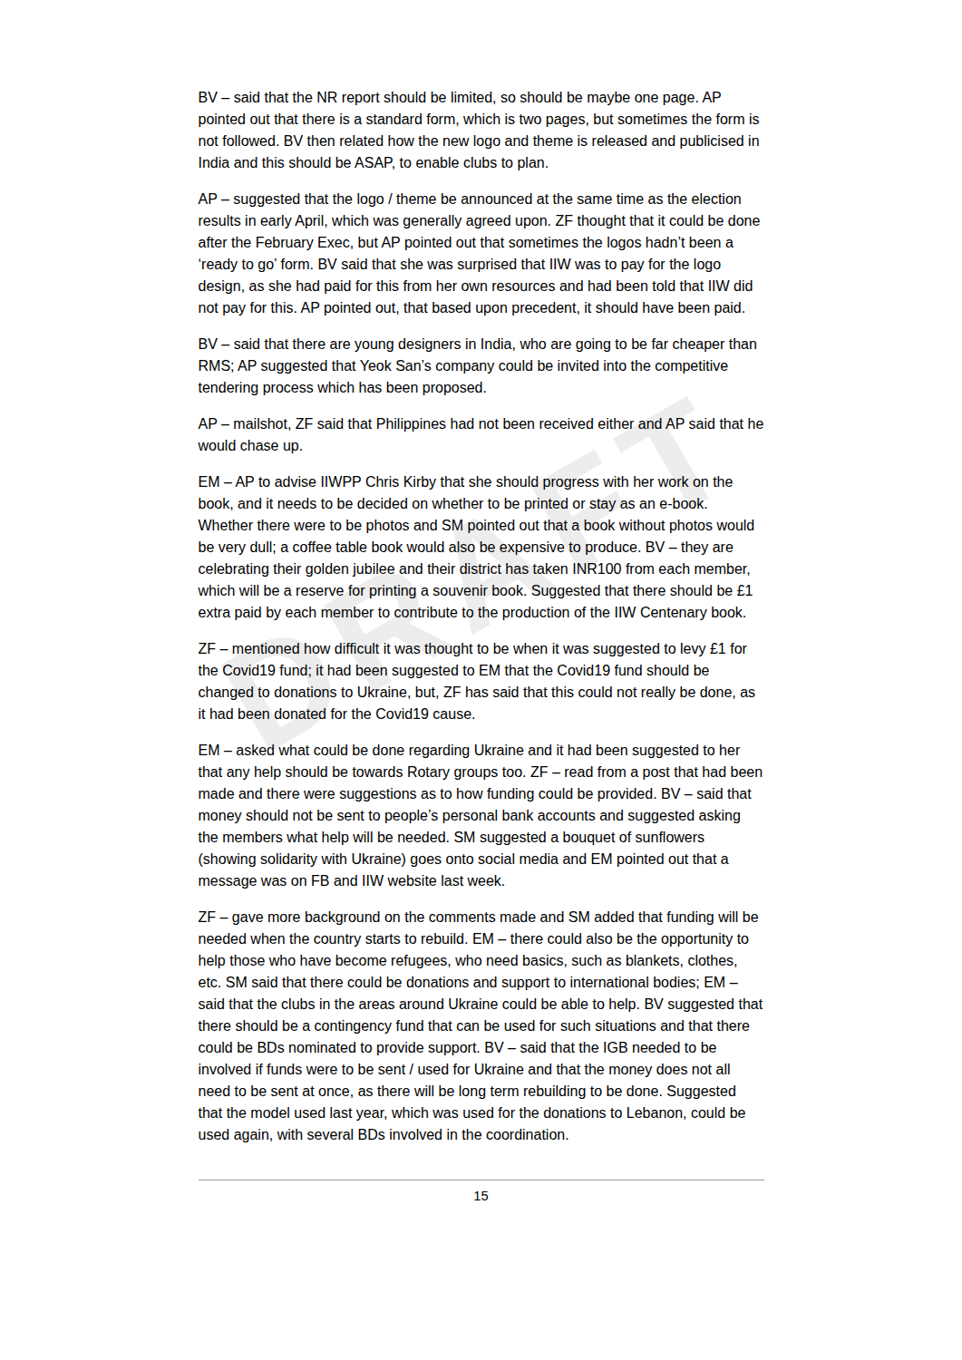DRAFT
BV – said that the NR report should be limited, so should be maybe one page. AP pointed out that there is a standard form, which is two pages, but sometimes the form is not followed. BV then related how the new logo and theme is released and publicised in India and this should be ASAP, to enable clubs to plan.
AP – suggested that the logo / theme be announced at the same time as the election results in early April, which was generally agreed upon. ZF thought that it could be done after the February Exec, but AP pointed out that sometimes the logos hadn’t been a ‘ready to go’ form. BV said that she was surprised that IIW was to pay for the logo design, as she had paid for this from her own resources and had been told that IIW did not pay for this. AP pointed out, that based upon precedent, it should have been paid.
BV – said that there are young designers in India, who are going to be far cheaper than RMS; AP suggested that Yeok San’s company could be invited into the competitive tendering process which has been proposed.
AP – mailshot, ZF said that Philippines had not been received either and AP said that he would chase up.
EM – AP to advise IIWPP Chris Kirby that she should progress with her work on the book, and it needs to be decided on whether to be printed or stay as an e-book. Whether there were to be photos and SM pointed out that a book without photos would be very dull; a coffee table book would also be expensive to produce. BV – they are celebrating their golden jubilee and their district has taken INR100 from each member, which will be a reserve for printing a souvenir book. Suggested that there should be £1 extra paid by each member to contribute to the production of the IIW Centenary book.
ZF – mentioned how difficult it was thought to be when it was suggested to levy £1 for the Covid19 fund; it had been suggested to EM that the Covid19 fund should be changed to donations to Ukraine, but, ZF has said that this could not really be done, as it had been donated for the Covid19 cause.
EM – asked what could be done regarding Ukraine and it had been suggested to her that any help should be towards Rotary groups too. ZF – read from a post that had been made and there were suggestions as to how funding could be provided. BV – said that money should not be sent to people’s personal bank accounts and suggested asking the members what help will be needed. SM suggested a bouquet of sunflowers (showing solidarity with Ukraine) goes onto social media and EM pointed out that a message was on FB and IIW website last week.
ZF – gave more background on the comments made and SM added that funding will be needed when the country starts to rebuild. EM – there could also be the opportunity to help those who have become refugees, who need basics, such as blankets, clothes, etc. SM said that there could be donations and support to international bodies; EM – said that the clubs in the areas around Ukraine could be able to help. BV suggested that there should be a contingency fund that can be used for such situations and that there could be BDs nominated to provide support. BV – said that the IGB needed to be involved if funds were to be sent / used for Ukraine and that the money does not all need to be sent at once, as there will be long term rebuilding to be done. Suggested that the model used last year, which was used for the donations to Lebanon, could be used again, with several BDs involved in the coordination.
15